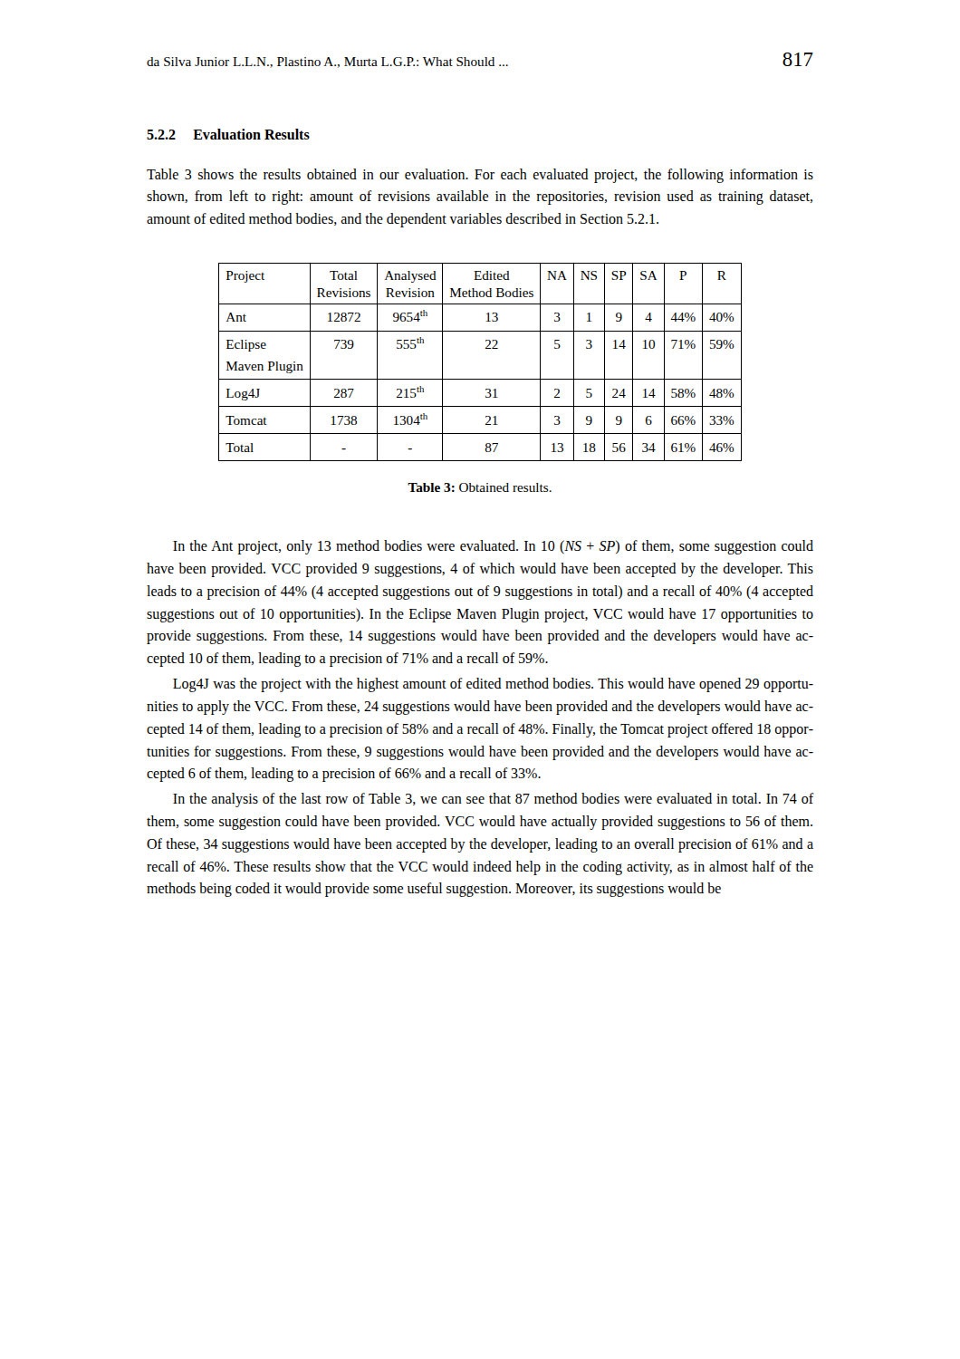da Silva Junior L.L.N., Plastino A., Murta L.G.P.: What Should ... 817
5.2.2 Evaluation Results
Table 3 shows the results obtained in our evaluation. For each evaluated project, the following information is shown, from left to right: amount of revisions available in the repositories, revision used as training dataset, amount of edited method bodies, and the dependent variables described in Section 5.2.1.
Table 3: Obtained results.
| Project | Total Revisions | Analysed Revision | Edited Method Bodies | NA | NS | SP | SA | P | R |
| --- | --- | --- | --- | --- | --- | --- | --- | --- | --- |
| Ant | 12872 | 9654 th | 13 | 3 | 1 | 9 | 4 | 44% | 40% |
| Eclipse Maven Plugin | 739 | 555 th | 22 | 5 | 3 | 14 | 10 | 71% | 59% |
| Log4J | 287 | 215 th | 31 | 2 | 5 | 24 | 14 | 58% | 48% |
| Tomcat | 1738 | 1304 th | 21 | 3 | 9 | 9 | 6 | 66% | 33% |
| Total | - | - | 87 | 13 | 18 | 56 | 34 | 61% | 46% |
In the Ant project, only 13 method bodies were evaluated. In 10 (NS + SP) of them, some suggestion could have been provided. VCC provided 9 suggestions, 4 of which would have been accepted by the developer. This leads to a precision of 44% (4 accepted suggestions out of 9 suggestions in total) and a recall of 40% (4 accepted suggestions out of 10 opportunities). In the Eclipse Maven Plugin project, VCC would have 17 opportunities to provide suggestions. From these, 14 suggestions would have been provided and the developers would have accepted 10 of them, leading to a precision of 71% and a recall of 59%.
Log4J was the project with the highest amount of edited method bodies. This would have opened 29 opportunities to apply the VCC. From these, 24 suggestions would have been provided and the developers would have accepted 14 of them, leading to a precision of 58% and a recall of 48%. Finally, the Tomcat project offered 18 opportunities for suggestions. From these, 9 suggestions would have been provided and the developers would have accepted 6 of them, leading to a precision of 66% and a recall of 33%.
In the analysis of the last row of Table 3, we can see that 87 method bodies were evaluated in total. In 74 of them, some suggestion could have been provided. VCC would have actually provided suggestions to 56 of them. Of these, 34 suggestions would have been accepted by the developer, leading to an overall precision of 61% and a recall of 46%. These results show that the VCC would indeed help in the coding activity, as in almost half of the methods being coded it would provide some useful suggestion. Moreover, its suggestions would be